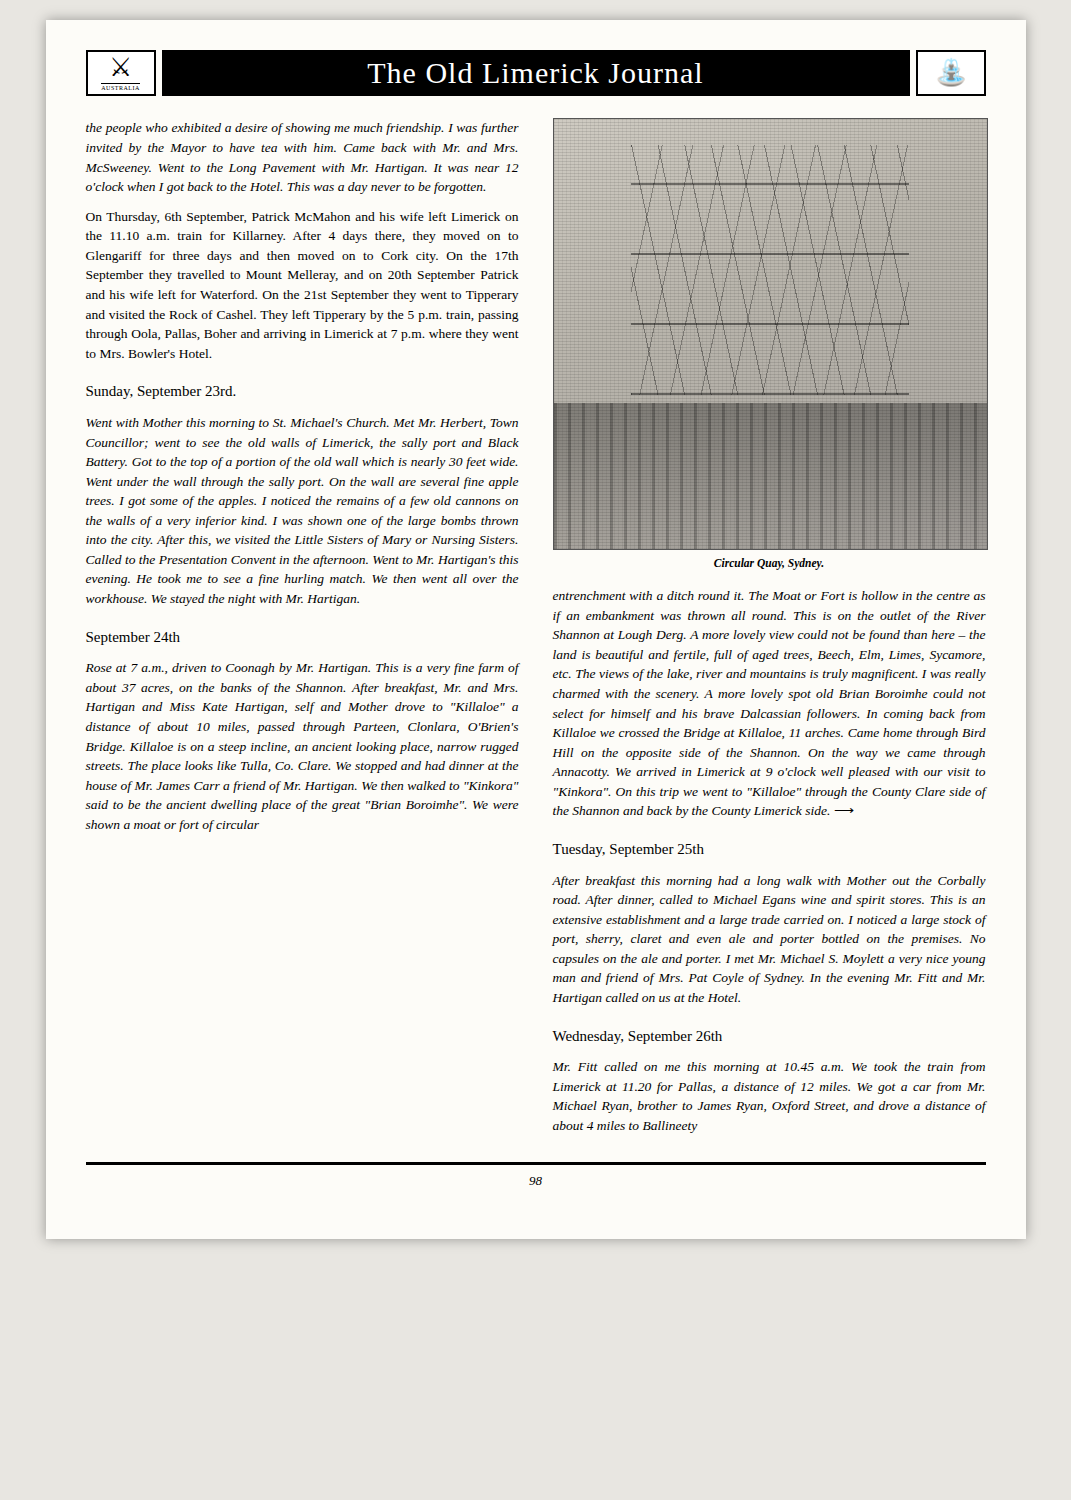⚔ AUSTRALIA
The Old Limerick Journal
⛲
the people who exhibited a desire of showing me much friendship. I was further invited by the Mayor to have tea with him. Came back with Mr. and Mrs. McSweeney. Went to the Long Pavement with Mr. Hartigan. It was near 12 o'clock when I got back to the Hotel. This was a day never to be forgotten.
On Thursday, 6th September, Patrick McMahon and his wife left Limerick on the 11.10 a.m. train for Killarney. After 4 days there, they moved on to Glengariff for three days and then moved on to Cork city. On the 17th September they travelled to Mount Melleray, and on 20th September Patrick and his wife left for Waterford. On the 21st September they went to Tipperary and visited the Rock of Cashel. They left Tipperary by the 5 p.m. train, passing through Oola, Pallas, Boher and arriving in Limerick at 7 p.m. where they went to Mrs. Bowler's Hotel.
Sunday, September 23rd.
Went with Mother this morning to St. Michael's Church. Met Mr. Herbert, Town Councillor; went to see the old walls of Limerick, the sally port and Black Battery. Got to the top of a portion of the old wall which is nearly 30 feet wide. Went under the wall through the sally port. On the wall are several fine apple trees. I got some of the apples. I noticed the remains of a few old cannons on the walls of a very inferior kind. I was shown one of the large bombs thrown into the city. After this, we visited the Little Sisters of Mary or Nursing Sisters. Called to the Presentation Convent in the afternoon. Went to Mr. Hartigan's this evening. He took me to see a fine hurling match. We then went all over the workhouse. We stayed the night with Mr. Hartigan.
September 24th
Rose at 7 a.m., driven to Coonagh by Mr. Hartigan. This is a very fine farm of about 37 acres, on the banks of the Shannon. After breakfast, Mr. and Mrs. Hartigan and Miss Kate Hartigan, self and Mother drove to "Killaloe" a distance of about 10 miles, passed through Parteen, Clonlara, O'Brien's Bridge. Killaloe is on a steep incline, an ancient looking place, narrow rugged streets. The place looks like Tulla, Co. Clare. We stopped and had dinner at the house of Mr. James Carr a friend of Mr. Hartigan. We then walked to "Kinkora" said to be the ancient dwelling place of the great "Brian Boroimhe". We were shown a moat or fort of circular
Circular Quay, Sydney.
entrenchment with a ditch round it. The Moat or Fort is hollow in the centre as if an embankment was thrown all round. This is on the outlet of the River Shannon at Lough Derg. A more lovely view could not be found than here – the land is beautiful and fertile, full of aged trees, Beech, Elm, Limes, Sycamore, etc. The views of the lake, river and mountains is truly magnificent. I was really charmed with the scenery. A more lovely spot old Brian Boroimhe could not select for himself and his brave Dalcassian followers. In coming back from Killaloe we crossed the Bridge at Killaloe, 11 arches. Came home through Bird Hill on the opposite side of the Shannon. On the way we came through Annacotty. We arrived in Limerick at 9 o'clock well pleased with our visit to "Kinkora". On this trip we went to "Killaloe" through the County Clare side of the Shannon and back by the County Limerick side. ⟶
Tuesday, September 25th
After breakfast this morning had a long walk with Mother out the Corbally road. After dinner, called to Michael Egans wine and spirit stores. This is an extensive establishment and a large trade carried on. I noticed a large stock of port, sherry, claret and even ale and porter bottled on the premises. No capsules on the ale and porter. I met Mr. Michael S. Moylett a very nice young man and friend of Mrs. Pat Coyle of Sydney. In the evening Mr. Fitt and Mr. Hartigan called on us at the Hotel.
Wednesday, September 26th
Mr. Fitt called on me this morning at 10.45 a.m. We took the train from Limerick at 11.20 for Pallas, a distance of 12 miles. We got a car from Mr. Michael Ryan, brother to James Ryan, Oxford Street, and drove a distance of about 4 miles to Ballineety
98